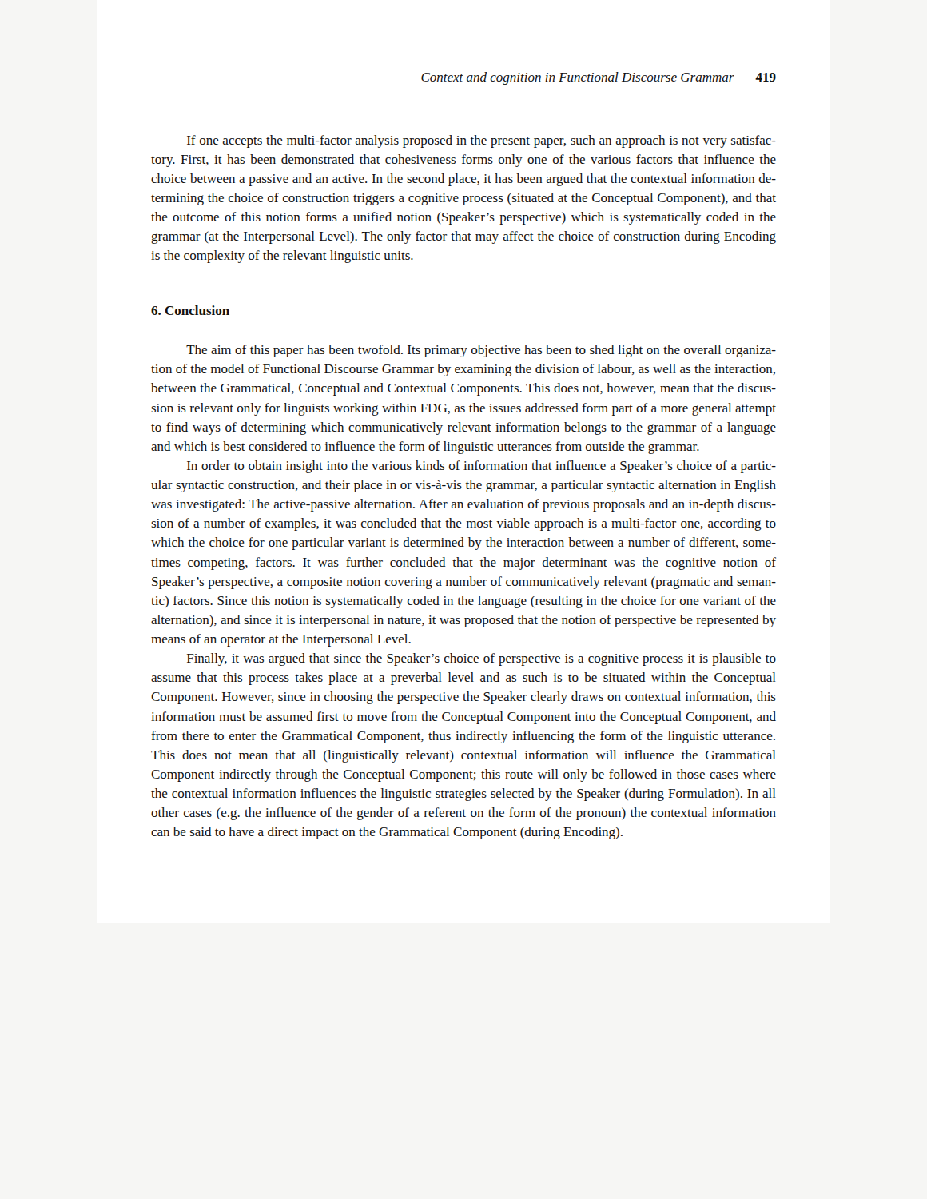Context and cognition in Functional Discourse Grammar 419
If one accepts the multi-factor analysis proposed in the present paper, such an approach is not very satisfactory. First, it has been demonstrated that cohesiveness forms only one of the various factors that influence the choice between a passive and an active. In the second place, it has been argued that the contextual information determining the choice of construction triggers a cognitive process (situated at the Conceptual Component), and that the outcome of this notion forms a unified notion (Speaker’s perspective) which is systematically coded in the grammar (at the Interpersonal Level). The only factor that may affect the choice of construction during Encoding is the complexity of the relevant linguistic units.
6. Conclusion
The aim of this paper has been twofold. Its primary objective has been to shed light on the overall organization of the model of Functional Discourse Grammar by examining the division of labour, as well as the interaction, between the Grammatical, Conceptual and Contextual Components. This does not, however, mean that the discussion is relevant only for linguists working within FDG, as the issues addressed form part of a more general attempt to find ways of determining which communicatively relevant information belongs to the grammar of a language and which is best considered to influence the form of linguistic utterances from outside the grammar.
In order to obtain insight into the various kinds of information that influence a Speaker’s choice of a particular syntactic construction, and their place in or vis-à-vis the grammar, a particular syntactic alternation in English was investigated: The active-passive alternation. After an evaluation of previous proposals and an in-depth discussion of a number of examples, it was concluded that the most viable approach is a multi-factor one, according to which the choice for one particular variant is determined by the interaction between a number of different, sometimes competing, factors. It was further concluded that the major determinant was the cognitive notion of Speaker’s perspective, a composite notion covering a number of communicatively relevant (pragmatic and semantic) factors. Since this notion is systematically coded in the language (resulting in the choice for one variant of the alternation), and since it is interpersonal in nature, it was proposed that the notion of perspective be represented by means of an operator at the Interpersonal Level.
Finally, it was argued that since the Speaker’s choice of perspective is a cognitive process it is plausible to assume that this process takes place at a preverbal level and as such is to be situated within the Conceptual Component. However, since in choosing the perspective the Speaker clearly draws on contextual information, this information must be assumed first to move from the Conceptual Component into the Conceptual Component, and from there to enter the Grammatical Component, thus indirectly influencing the form of the linguistic utterance. This does not mean that all (linguistically relevant) contextual information will influence the Grammatical Component indirectly through the Conceptual Component; this route will only be followed in those cases where the contextual information influences the linguistic strategies selected by the Speaker (during Formulation). In all other cases (e.g. the influence of the gender of a referent on the form of the pronoun) the contextual information can be said to have a direct impact on the Grammatical Component (during Encoding).